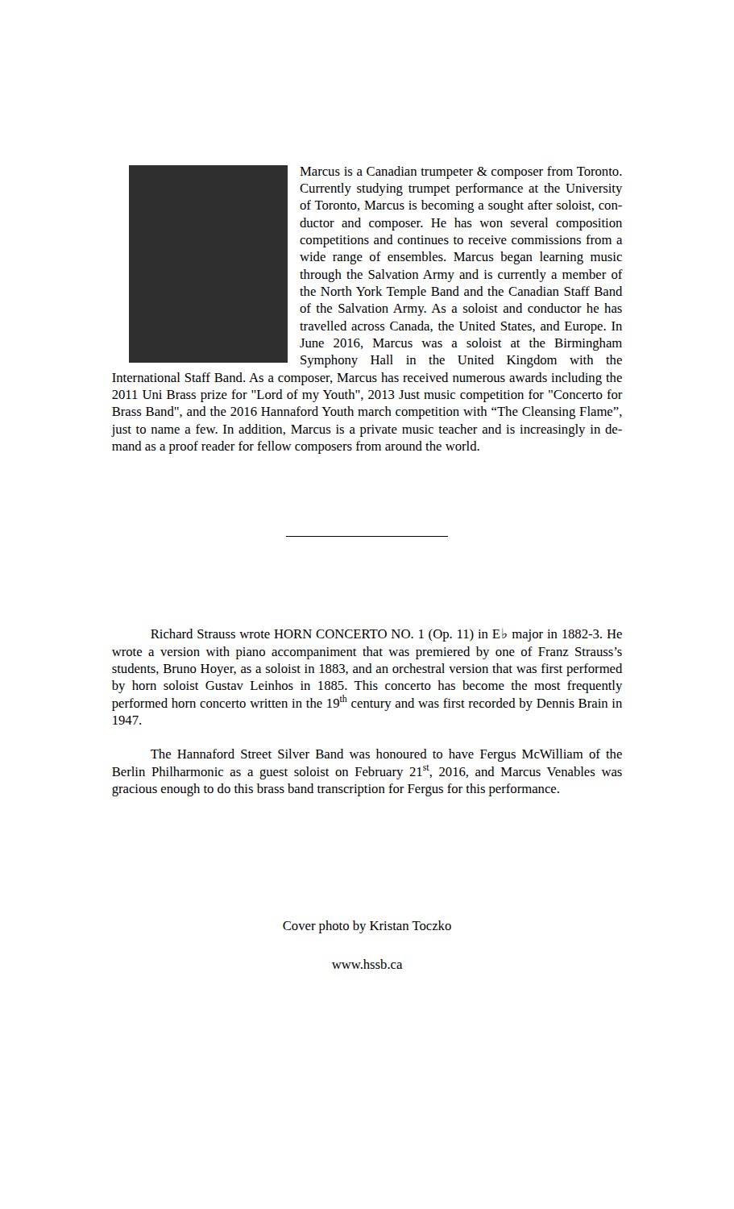Marcus is a Canadian trumpeter & composer from Toronto. Currently studying trumpet performance at the University of Toronto, Marcus is becoming a sought after soloist, conductor and composer. He has won several composition competitions and continues to receive commissions from a wide range of ensembles. Marcus began learning music through the Salvation Army and is currently a member of the North York Temple Band and the Canadian Staff Band of the Salvation Army. As a soloist and conductor he has travelled across Canada, the United States, and Europe. In June 2016, Marcus was a soloist at the Birmingham Symphony Hall in the United Kingdom with the International Staff Band. As a composer, Marcus has received numerous awards including the 2011 Uni Brass prize for "Lord of my Youth", 2013 Just music competition for "Concerto for Brass Band", and the 2016 Hannaford Youth march competition with “The Cleansing Flame”, just to name a few. In addition, Marcus is a private music teacher and is increasingly in demand as a proof reader for fellow composers from around the world.
Richard Strauss wrote HORN CONCERTO NO. 1 (Op. 11) in E♭ major in 1882-3. He wrote a version with piano accompaniment that was premiered by one of Franz Strauss’s students, Bruno Hoyer, as a soloist in 1883, and an orchestral version that was first performed by horn soloist Gustav Leinhos in 1885. This concerto has become the most frequently performed horn concerto written in the 19th century and was first recorded by Dennis Brain in 1947.
The Hannaford Street Silver Band was honoured to have Fergus McWilliam of the Berlin Philharmonic as a guest soloist on February 21st, 2016, and Marcus Venables was gracious enough to do this brass band transcription for Fergus for this performance.
Cover photo by Kristan Toczko
www.hssb.ca